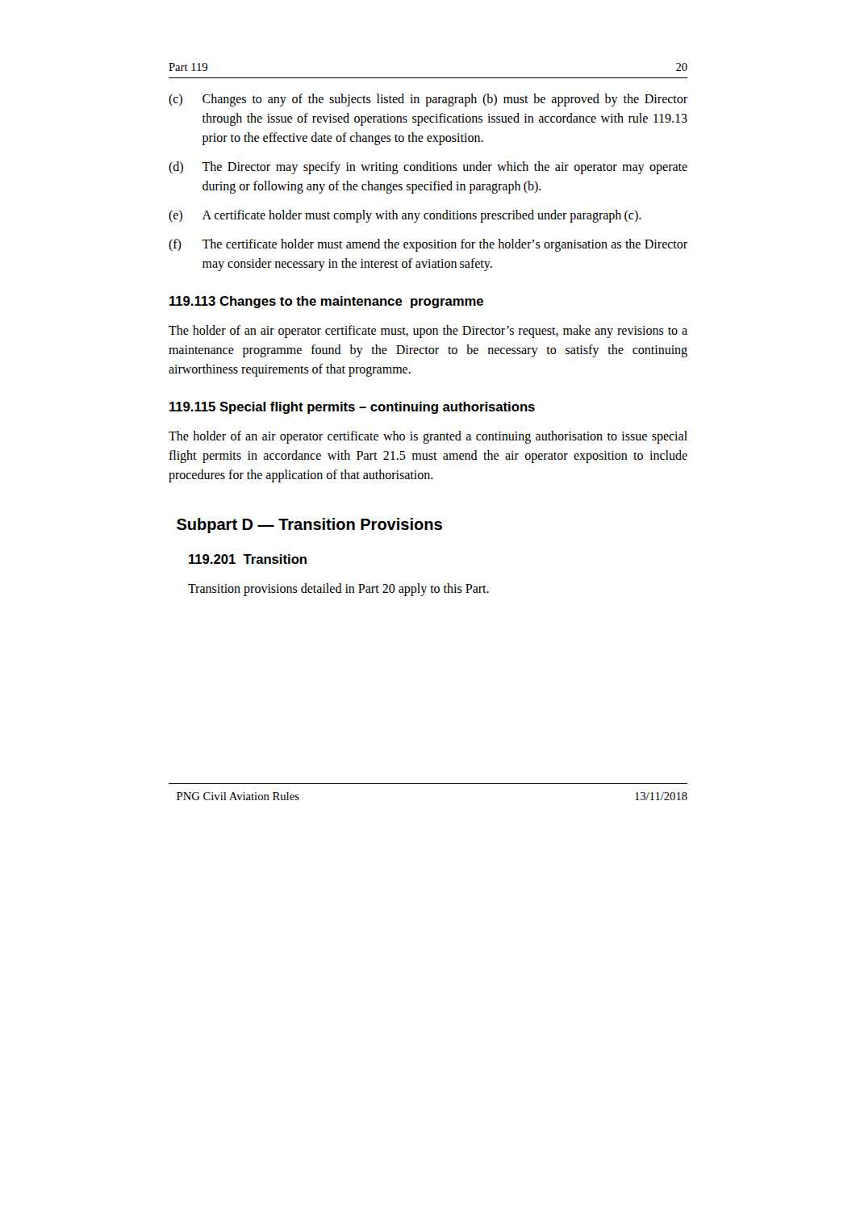Part 119
20
(c)
Changes to any of the subjects listed in paragraph (b) must be approved by the Director through the issue of revised operations specifications issued in accordance with rule 119.13 prior to the effective date of changes to the exposition.
(d)
The Director may specify in writing conditions under which the air operator may operate during or following any of the changes specified in paragraph (b).
(e)
A certificate holder must comply with any conditions prescribed under paragraph (c).
(f)
The certificate holder must amend the exposition for the holderʼs organisation as the Director may consider necessary in the interest of aviation safety.
119.113 Changes to the maintenance programme
The holder of an air operator certificate must, upon the Director’s request, make any revisions to a maintenance programme found by the Director to be necessary to satisfy the continuing airworthiness requirements of that programme.
119.115 Special flight permits – continuing authorisations
The holder of an air operator certificate who is granted a continuing authorisation to issue special flight permits in accordance with Part 21.5 must amend the air operator exposition to include procedures for the application of that authorisation.
Subpart D — Transition Provisions
119.201 Transition
Transition provisions detailed in Part 20 apply to this Part.
PNG Civil Aviation Rules
13/11/2018